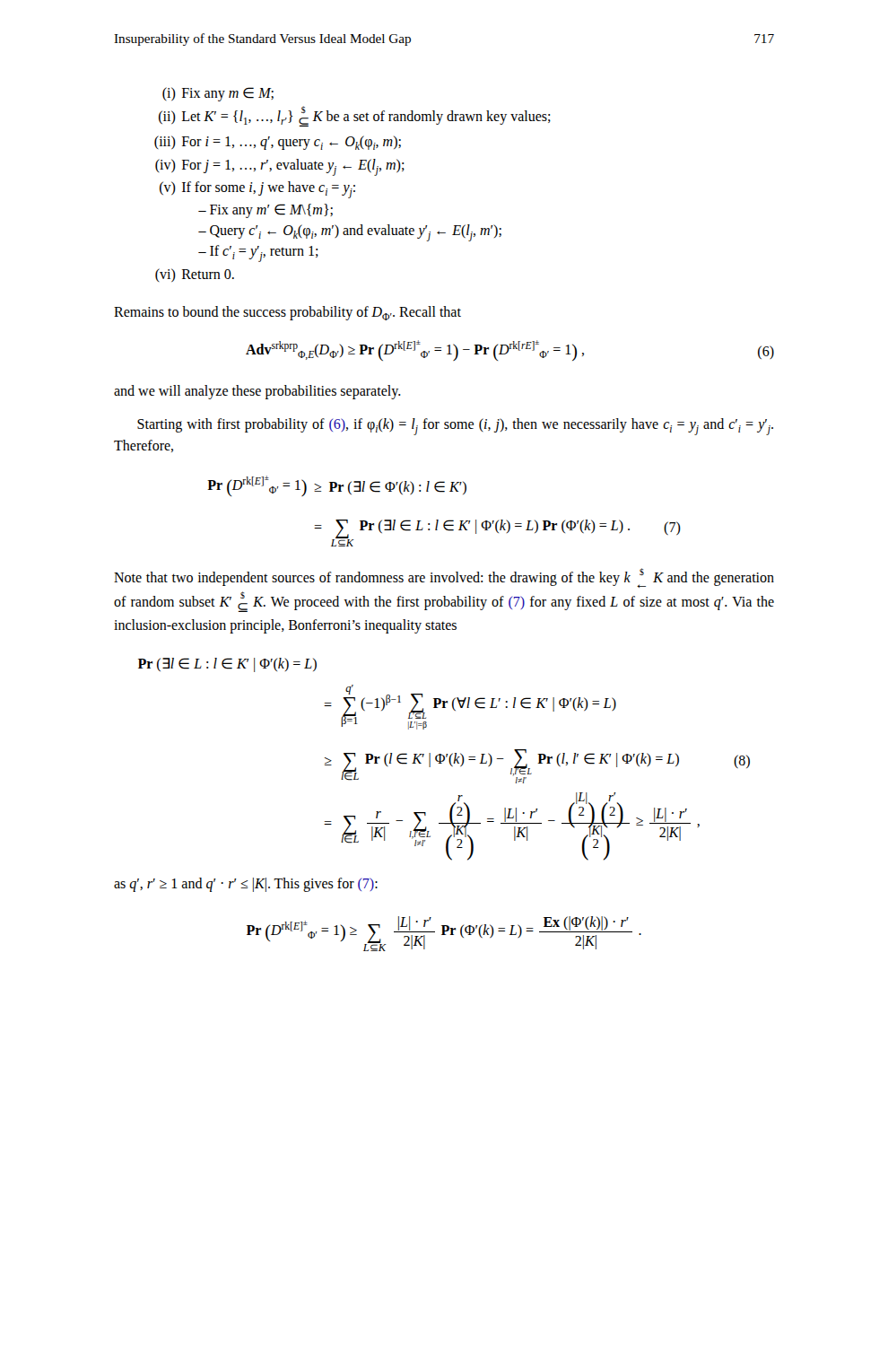Insuperability of the Standard Versus Ideal Model Gap 717
(i) Fix any m ∈ M;
(ii) Let K′ = {l1, …, lr′} $⊆ K be a set of randomly drawn key values;
(iii) For i = 1, …, q′, query ci ← Ok(φi, m);
(iv) For j = 1, …, r′, evaluate yj ← E(lj, m);
(v) If for some i, j we have ci = yj:
Fix any m′ ∈ M\{m};
Query c′i ← Ok(φi, m′) and evaluate y′j ← E(lj, m′);
If c′i = y′j, return 1;
(vi) Return 0.
Remains to bound the success probability of DΦ′. Recall that
AdvsrkprpΦ,E(DΦ′) ≥ Pr (Drk[E]±Φ′ = 1) − Pr (Drk[rE]±Φ′ = 1) ,
(6)
and we will analyze these probabilities separately.
Starting with first probability of (6), if φi(k) = lj for some (i, j), then we necessarily have ci = yj and c′i = y′j. Therefore,
| Pr ( D rk[ E ] ± Φ′ = 1 ) | ≥ | Pr (∃ l ∈ Φ′( k ) : l ∈ K ′) | |
| | = | ∑ L ⊆ K Pr (∃ l ∈ L : l ∈ K ′ / Φ′( k ) = L ) Pr (Φ′( k ) = L ) . | (7) |
Note that two independent sources of randomness are involved: the drawing of the key k $← K and the generation of random subset K′ $⊆ K. We proceed with the first probability of (7) for any fixed L of size at most q′. Via the inclusion-exclusion principle, Bonferroni’s inequality states
| Pr (∃ l ∈ L : l ∈ K ′ / Φ′( k ) = L ) | | | |
| | = | q ′ ∑ β=1 (−1) β−1 ∑ L ′⊆ L / L ′/=β Pr (∀ l ∈ L ′ : l ∈ K ′ / Φ′( k ) = L ) | |
| | ≥ | ∑ l ∈ L Pr ( l ∈ K ′ / Φ′( k ) = L ) − ∑ l , l ′∈ L l ≠ l ′ Pr ( l , l ′ ∈ K ′ / Φ′( k ) = L ) | (8) |
| | = | ∑ l ∈ L r / K / − ∑ l , l ′∈ L l ≠ l ′ ( r 2 ) ( / K / 2 ) = / L / · r ′ / K / − ( / L / 2 ) ( r ′ 2 ) ( / K / 2 ) ≥ / L / · r ′ 2/ K / , | |
as q′, r′ ≥ 1 and q′ · r′ ≤ |K|. This gives for (7):
Pr (Drk[E]±Φ′ = 1) ≥ ∑L⊆K |L| · r′2|K| Pr (Φ′(k) = L) = Ex (|Φ′(k)|) · r′2|K| .